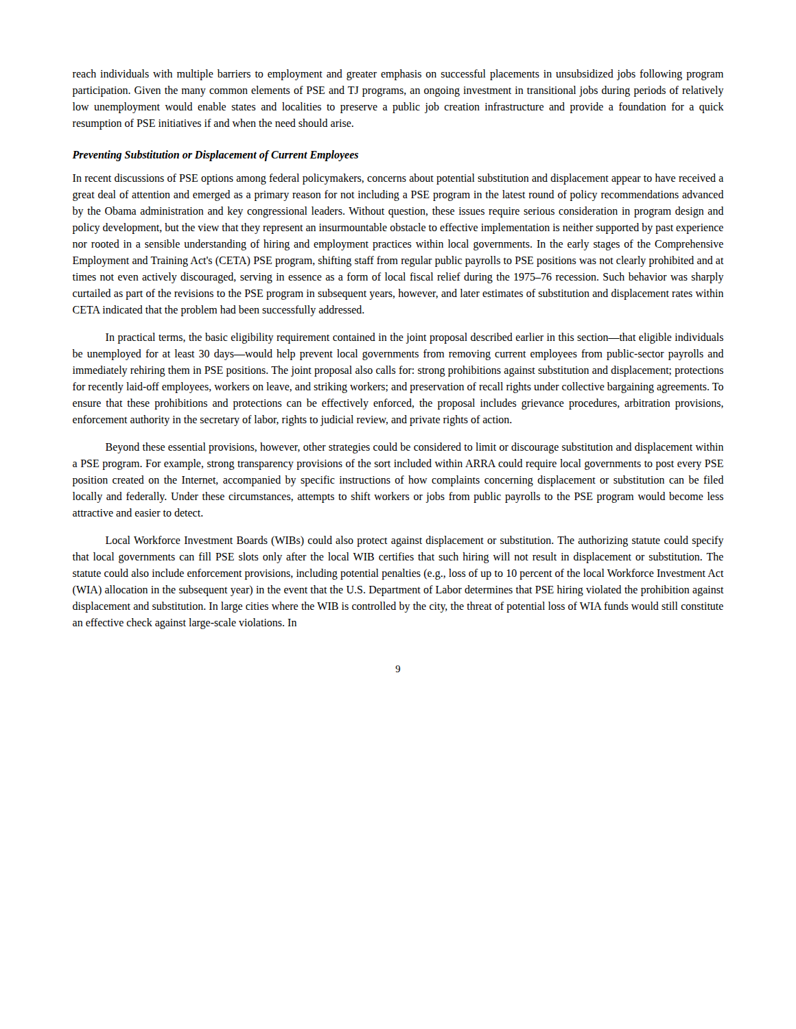reach individuals with multiple barriers to employment and greater emphasis on successful placements in unsubsidized jobs following program participation. Given the many common elements of PSE and TJ programs, an ongoing investment in transitional jobs during periods of relatively low unemployment would enable states and localities to preserve a public job creation infrastructure and provide a foundation for a quick resumption of PSE initiatives if and when the need should arise.
Preventing Substitution or Displacement of Current Employees
In recent discussions of PSE options among federal policymakers, concerns about potential substitution and displacement appear to have received a great deal of attention and emerged as a primary reason for not including a PSE program in the latest round of policy recommendations advanced by the Obama administration and key congressional leaders. Without question, these issues require serious consideration in program design and policy development, but the view that they represent an insurmountable obstacle to effective implementation is neither supported by past experience nor rooted in a sensible understanding of hiring and employment practices within local governments. In the early stages of the Comprehensive Employment and Training Act's (CETA) PSE program, shifting staff from regular public payrolls to PSE positions was not clearly prohibited and at times not even actively discouraged, serving in essence as a form of local fiscal relief during the 1975–76 recession. Such behavior was sharply curtailed as part of the revisions to the PSE program in subsequent years, however, and later estimates of substitution and displacement rates within CETA indicated that the problem had been successfully addressed.
In practical terms, the basic eligibility requirement contained in the joint proposal described earlier in this section—that eligible individuals be unemployed for at least 30 days—would help prevent local governments from removing current employees from public-sector payrolls and immediately rehiring them in PSE positions. The joint proposal also calls for: strong prohibitions against substitution and displacement; protections for recently laid-off employees, workers on leave, and striking workers; and preservation of recall rights under collective bargaining agreements. To ensure that these prohibitions and protections can be effectively enforced, the proposal includes grievance procedures, arbitration provisions, enforcement authority in the secretary of labor, rights to judicial review, and private rights of action.
Beyond these essential provisions, however, other strategies could be considered to limit or discourage substitution and displacement within a PSE program. For example, strong transparency provisions of the sort included within ARRA could require local governments to post every PSE position created on the Internet, accompanied by specific instructions of how complaints concerning displacement or substitution can be filed locally and federally. Under these circumstances, attempts to shift workers or jobs from public payrolls to the PSE program would become less attractive and easier to detect.
Local Workforce Investment Boards (WIBs) could also protect against displacement or substitution. The authorizing statute could specify that local governments can fill PSE slots only after the local WIB certifies that such hiring will not result in displacement or substitution. The statute could also include enforcement provisions, including potential penalties (e.g., loss of up to 10 percent of the local Workforce Investment Act (WIA) allocation in the subsequent year) in the event that the U.S. Department of Labor determines that PSE hiring violated the prohibition against displacement and substitution. In large cities where the WIB is controlled by the city, the threat of potential loss of WIA funds would still constitute an effective check against large-scale violations. In
9